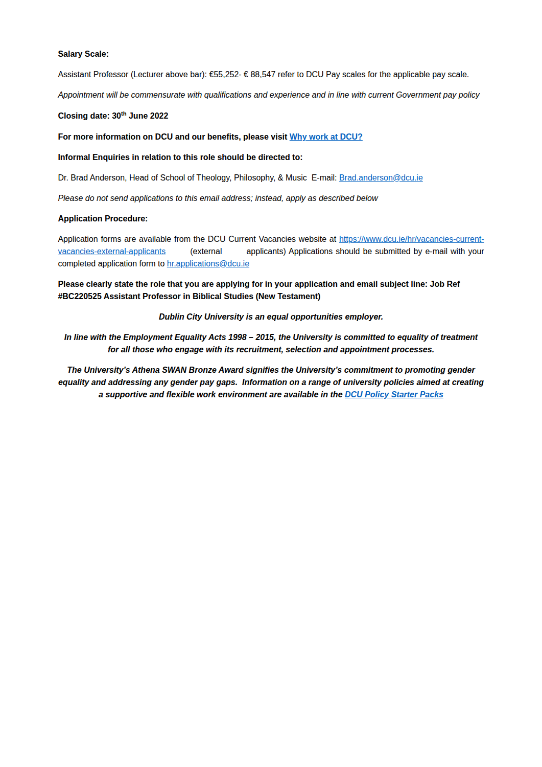Salary Scale:
Assistant Professor (Lecturer above bar): €55,252- € 88,547 refer to DCU Pay scales for the applicable pay scale.
Appointment will be commensurate with qualifications and experience and in line with current Government pay policy
Closing date: 30th June 2022
For more information on DCU and our benefits, please visit Why work at DCU?
Informal Enquiries in relation to this role should be directed to:
Dr. Brad Anderson, Head of School of Theology, Philosophy, & Music E-mail: Brad.anderson@dcu.ie
Please do not send applications to this email address; instead, apply as described below
Application Procedure:
Application forms are available from the DCU Current Vacancies website at https://www.dcu.ie/hr/vacancies-current-vacancies-external-applicants (external applicants) Applications should be submitted by e-mail with your completed application form to hr.applications@dcu.ie
Please clearly state the role that you are applying for in your application and email subject line: Job Ref #BC220525 Assistant Professor in Biblical Studies (New Testament)
Dublin City University is an equal opportunities employer.
In line with the Employment Equality Acts 1998 – 2015, the University is committed to equality of treatment for all those who engage with its recruitment, selection and appointment processes.
The University’s Athena SWAN Bronze Award signifies the University’s commitment to promoting gender equality and addressing any gender pay gaps. Information on a range of university policies aimed at creating a supportive and flexible work environment are available in the DCU Policy Starter Packs